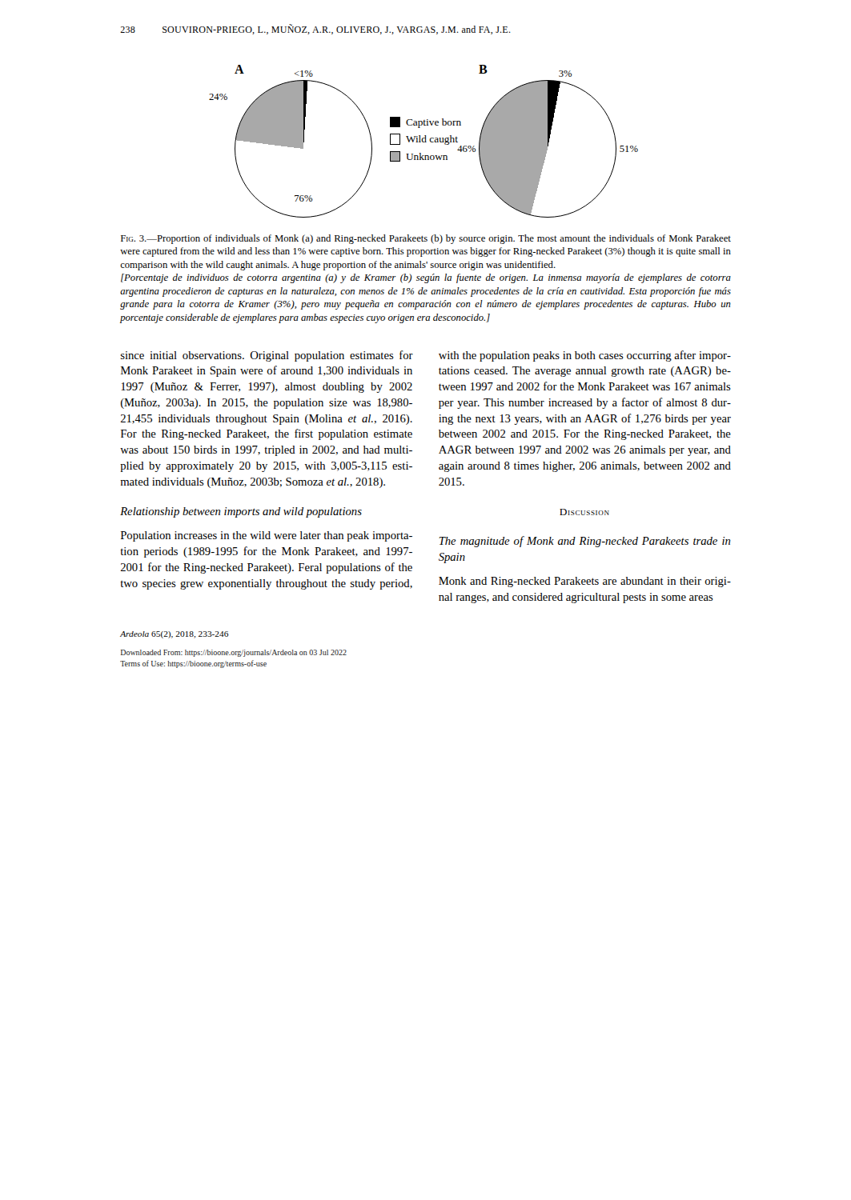238 SOUVIRON-PRIEGO, L., MUÑOZ, A.R., OLIVERO, J., VARGAS, J.M. and FA, J.E.
A
<1% 24% 76%
Captive born
Wild caught
Unknown
B
3% 46% 51%
Fig. 3.—Proportion of individuals of Monk (a) and Ring-necked Parakeets (b) by source origin. The most amount the individuals of Monk Parakeet were captured from the wild and less than 1% were captive born. This proportion was bigger for Ring-necked Parakeet (3%) though it is quite small in comparison with the wild caught animals. A huge proportion of the animals' source origin was unidentified.
[Porcentaje de individuos de cotorra argentina (a) y de Kramer (b) según la fuente de origen. La inmensa mayoría de ejemplares de cotorra argentina procedieron de capturas en la naturaleza, con menos de 1% de animales procedentes de la cría en cautividad. Esta proporción fue más grande para la cotorra de Kramer (3%), pero muy pequeña en comparación con el número de ejemplares procedentes de capturas. Hubo un porcentaje considerable de ejemplares para ambas especies cuyo origen era desconocido.]
since initial observations. Original population estimates for Monk Parakeet in Spain were of around 1,300 individuals in 1997 (Muñoz & Ferrer, 1997), almost doubling by 2002 (Muñoz, 2003a). In 2015, the population size was 18,980-21,455 individuals throughout Spain (Molina et al., 2016). For the Ring-necked Parakeet, the first population estimate was about 150 birds in 1997, tripled in 2002, and had multiplied by approximately 20 by 2015, with 3,005-3,115 estimated individuals (Muñoz, 2003b; Somoza et al., 2018).
Relationship between imports and wild populations
Population increases in the wild were later than peak importation periods (1989-1995 for the Monk Parakeet, and 1997-2001 for the Ring-necked Parakeet). Feral populations of the two species grew exponentially throughout the study period, with the population peaks in both cases occurring after importations ceased. The average annual growth rate (AAGR) between 1997 and 2002 for the Monk Parakeet was 167 animals per year. This number increased by a factor of almost 8 during the next 13 years, with an AAGR of 1,276 birds per year between 2002 and 2015. For the Ring-necked Parakeet, the AAGR between 1997 and 2002 was 26 animals per year, and again around 8 times higher, 206 animals, between 2002 and 2015.
Discussion
The magnitude of Monk and Ring-necked Parakeets trade in Spain
Monk and Ring-necked Parakeets are abundant in their original ranges, and considered agricultural pests in some areas
Ardeola 65(2), 2018, 233-246
Downloaded From: https://bioone.org/journals/Ardeola on 03 Jul 2022
Terms of Use: https://bioone.org/terms-of-use